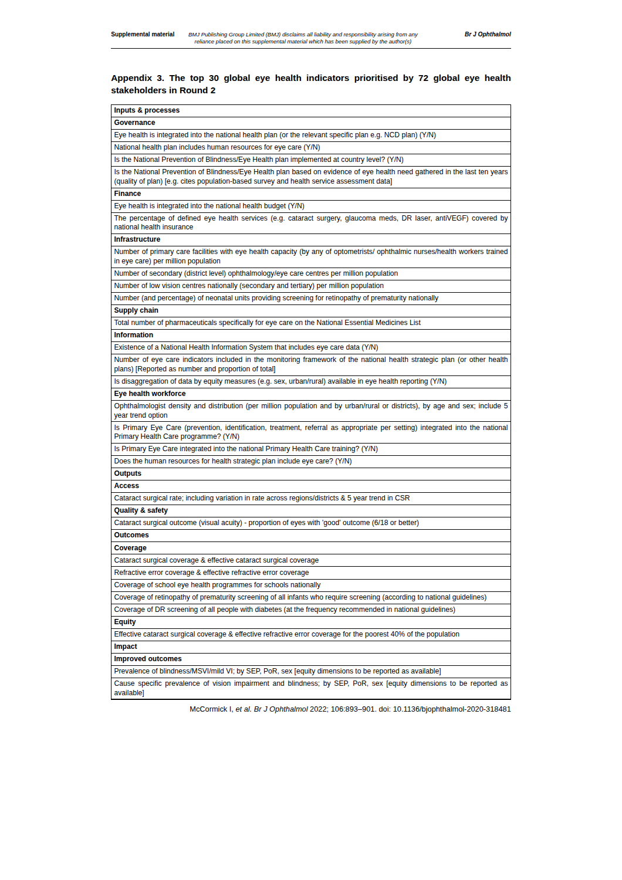| Supplemental material | BMJ Publishing Group Limited (BMJ) disclaims all liability and responsibility arising from any reliance placed on this supplemental material which has been supplied by the author(s) | Br J Ophthalmol |
Appendix 3. The top 30 global eye health indicators prioritised by 72 global eye health stakeholders in Round 2
| Inputs & processes |
| Governance |
| Eye health is integrated into the national health plan (or the relevant specific plan e.g. NCD plan) (Y/N) |
| National health plan includes human resources for eye care (Y/N) |
| Is the National Prevention of Blindness/Eye Health plan implemented at country level? (Y/N) |
| Is the National Prevention of Blindness/Eye Health plan based on evidence of eye health need gathered in the last ten years (quality of plan) [e.g. cites population-based survey and health service assessment data] |
| Finance |
| Eye health is integrated into the national health budget (Y/N) |
| The percentage of defined eye health services (e.g. cataract surgery, glaucoma meds, DR laser, antiVEGF) covered by national health insurance |
| Infrastructure |
| Number of primary care facilities with eye health capacity (by any of optometrists/ ophthalmic nurses/health workers trained in eye care) per million population |
| Number of secondary (district level) ophthalmology/eye care centres per million population |
| Number of low vision centres nationally (secondary and tertiary) per million population |
| Number (and percentage) of neonatal units providing screening for retinopathy of prematurity nationally |
| Supply chain |
| Total number of pharmaceuticals specifically for eye care on the National Essential Medicines List |
| Information |
| Existence of a National Health Information System that includes eye care data (Y/N) |
| Number of eye care indicators included in the monitoring framework of the national health strategic plan (or other health plans) [Reported as number and proportion of total] |
| Is disaggregation of data by equity measures (e.g. sex, urban/rural) available in eye health reporting (Y/N) |
| Eye health workforce |
| Ophthalmologist density and distribution (per million population and by urban/rural or districts), by age and sex; include 5 year trend option |
| Is Primary Eye Care (prevention, identification, treatment, referral as appropriate per setting) integrated into the national Primary Health Care programme? (Y/N) |
| Is Primary Eye Care integrated into the national Primary Health Care training? (Y/N) |
| Does the human resources for health strategic plan include eye care? (Y/N) |
| Outputs |
| Access |
| Cataract surgical rate; including variation in rate across regions/districts & 5 year trend in CSR |
| Quality & safety |
| Cataract surgical outcome (visual acuity) - proportion of eyes with 'good' outcome (6/18 or better) |
| Outcomes |
| Coverage |
| Cataract surgical coverage & effective cataract surgical coverage |
| Refractive error coverage & effective refractive error coverage |
| Coverage of school eye health programmes for schools nationally |
| Coverage of retinopathy of prematurity screening of all infants who require screening (according to national guidelines) |
| Coverage of DR screening of all people with diabetes (at the frequency recommended in national guidelines) |
| Equity |
| Effective cataract surgical coverage & effective refractive error coverage for the poorest 40% of the population |
| Impact |
| Improved outcomes |
| Prevalence of blindness/MSVI/mild VI; by SEP, PoR, sex [equity dimensions to be reported as available] |
| Cause specific prevalence of vision impairment and blindness; by SEP, PoR, sex [equity dimensions to be reported as available] |
McCormick I, et al. Br J Ophthalmol 2022; 106:893–901. doi: 10.1136/bjophthalmol-2020-318481